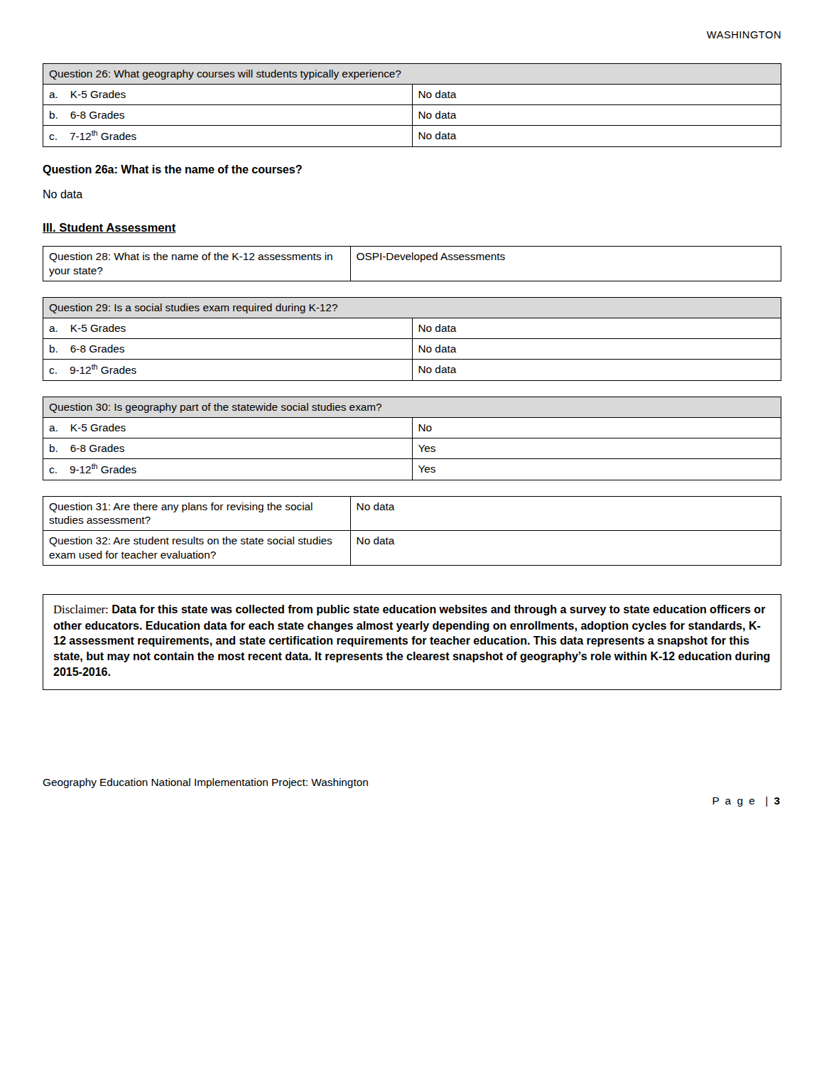WASHINGTON
| Question 26: What geography courses will students typically experience? |
| a. K-5 Grades | No data |
| b. 6-8 Grades | No data |
| c. 7-12 th Grades | No data |
Question 26a: What is the name of the courses?
No data
III. Student Assessment
| Question 28: What is the name of the K-12 assessments in your state? | OSPI-Developed Assessments |
| Question 29: Is a social studies exam required during K-12? |
| a. K-5 Grades | No data |
| b. 6-8 Grades | No data |
| c. 9-12 th Grades | No data |
| Question 30: Is geography part of the statewide social studies exam? |
| a. K-5 Grades | No |
| b. 6-8 Grades | Yes |
| c. 9-12 th Grades | Yes |
| Question 31: Are there any plans for revising the social studies assessment? | No data |
| Question 32: Are student results on the state social studies exam used for teacher evaluation? | No data |
Disclaimer: Data for this state was collected from public state education websites and through a survey to state education officers or other educators. Education data for each state changes almost yearly depending on enrollments, adoption cycles for standards, K-12 assessment requirements, and state certification requirements for teacher education. This data represents a snapshot for this state, but may not contain the most recent data. It represents the clearest snapshot of geography’s role within K-12 education during 2015-2016.
Geography Education National Implementation Project: Washington
P a g e | 3